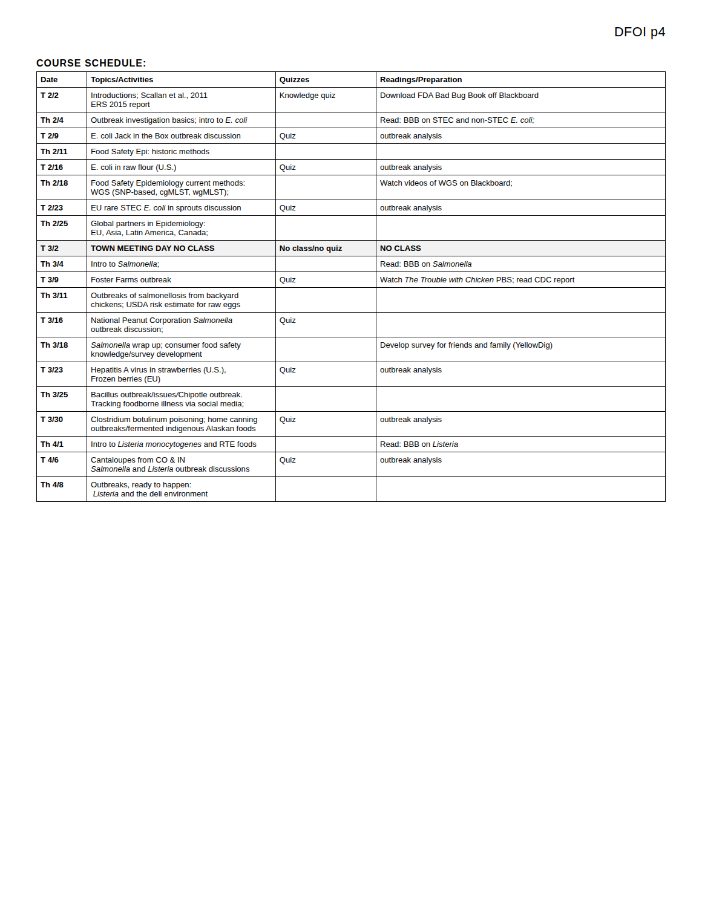DFOI p4
COURSE SCHEDULE:
| Date | Topics/Activities | Quizzes | Readings/Preparation |
| --- | --- | --- | --- |
| T 2/2 | Introductions; Scallan et al., 2011 ERS 2015 report | Knowledge quiz | Download FDA Bad Bug Book off Blackboard |
| Th 2/4 | Outbreak investigation basics; intro to E. coli | | Read: BBB on STEC and non-STEC E. coli; |
| T 2/9 | E. coli Jack in the Box outbreak discussion | Quiz | outbreak analysis |
| Th 2/11 | Food Safety Epi: historic methods | | |
| T 2/16 | E. coli in raw flour (U.S.) | Quiz | outbreak analysis |
| Th 2/18 | Food Safety Epidemiology current methods: WGS (SNP-based, cgMLST, wgMLST); | | Watch videos of WGS on Blackboard; |
| T 2/23 | EU rare STEC E. coli in sprouts discussion | Quiz | outbreak analysis |
| Th 2/25 | Global partners in Epidemiology: EU, Asia, Latin America, Canada; | | |
| T 3/2 | TOWN MEETING DAY NO CLASS | No class/no quiz | NO CLASS |
| Th 3/4 | Intro to Salmonella ; | | Read: BBB on Salmonella |
| T 3/9 | Foster Farms outbreak | Quiz | Watch The Trouble with Chicken PBS; read CDC report |
| Th 3/11 | Outbreaks of salmonellosis from backyard chickens; USDA risk estimate for raw eggs | | |
| T 3/16 | National Peanut Corporation Salmonella outbreak discussion; | Quiz | |
| Th 3/18 | Salmonella wrap up; consumer food safety knowledge/survey development | | Develop survey for friends and family (YellowDig) |
| T 3/23 | Hepatitis A virus in strawberries (U.S.), Frozen berries (EU) | Quiz | outbreak analysis |
| Th 3/25 | Bacillus outbreak/issues / Chipotle outbreak. Tracking foodborne illness via social media; | | |
| T 3/30 | Clostridium botulinum poisoning; home canning outbreaks/fermented indigenous Alaskan foods | Quiz | outbreak analysis |
| Th 4/1 | Intro to Listeria monocytogenes and RTE foods | | Read: BBB on Listeria |
| T 4/6 | Cantaloupes from CO & IN Salmonella and Listeria outbreak discussions | Quiz | outbreak analysis |
| Th 4/8 | Outbreaks, ready to happen: Listeria and the deli environment | | |